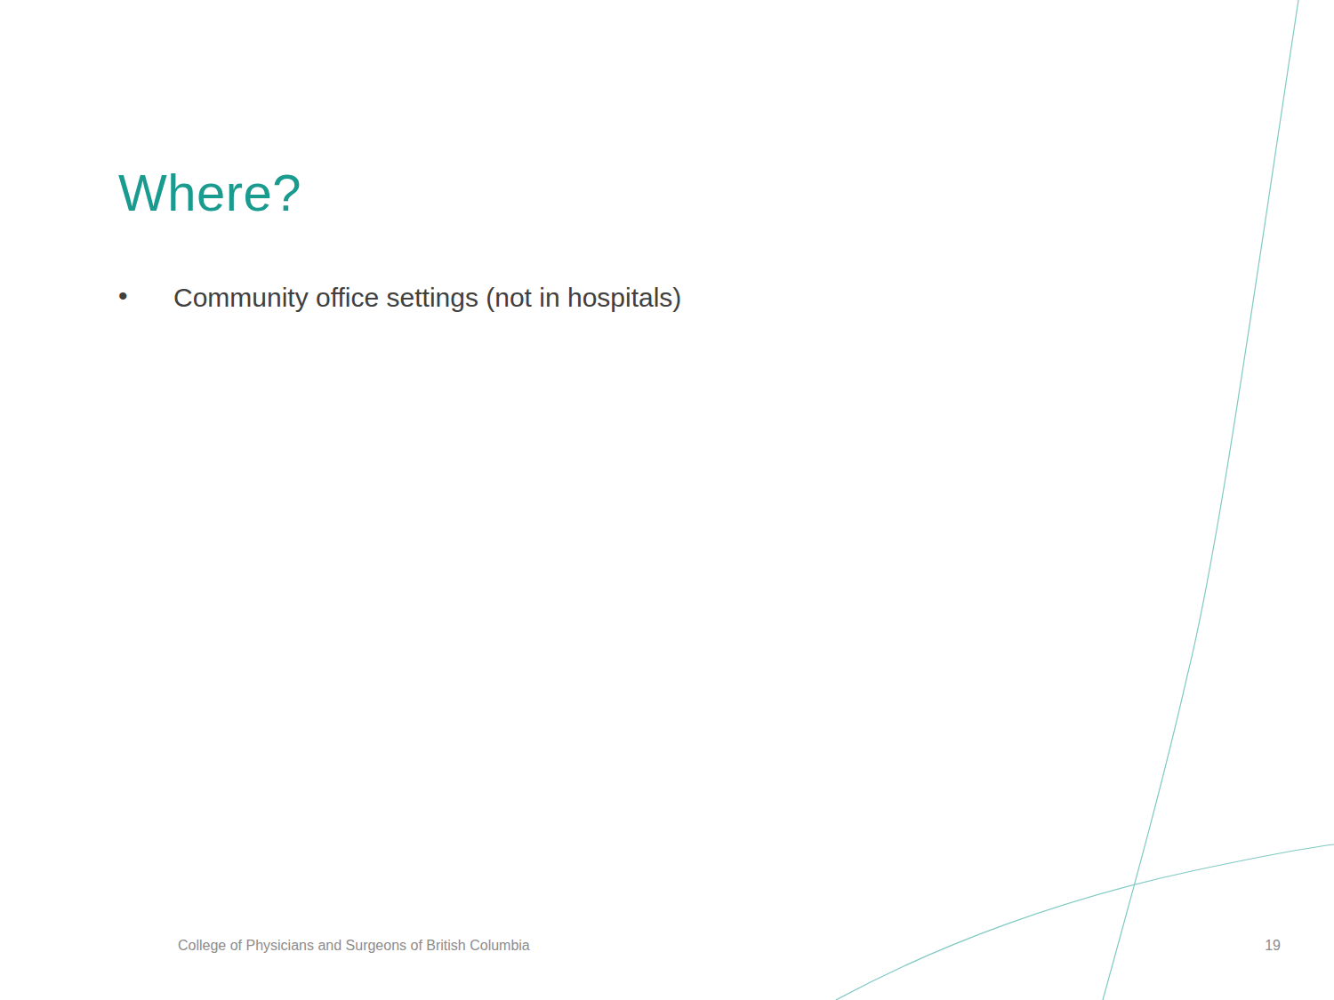Where?
Community office settings (not in hospitals)
College of Physicians and Surgeons of British Columbia
19